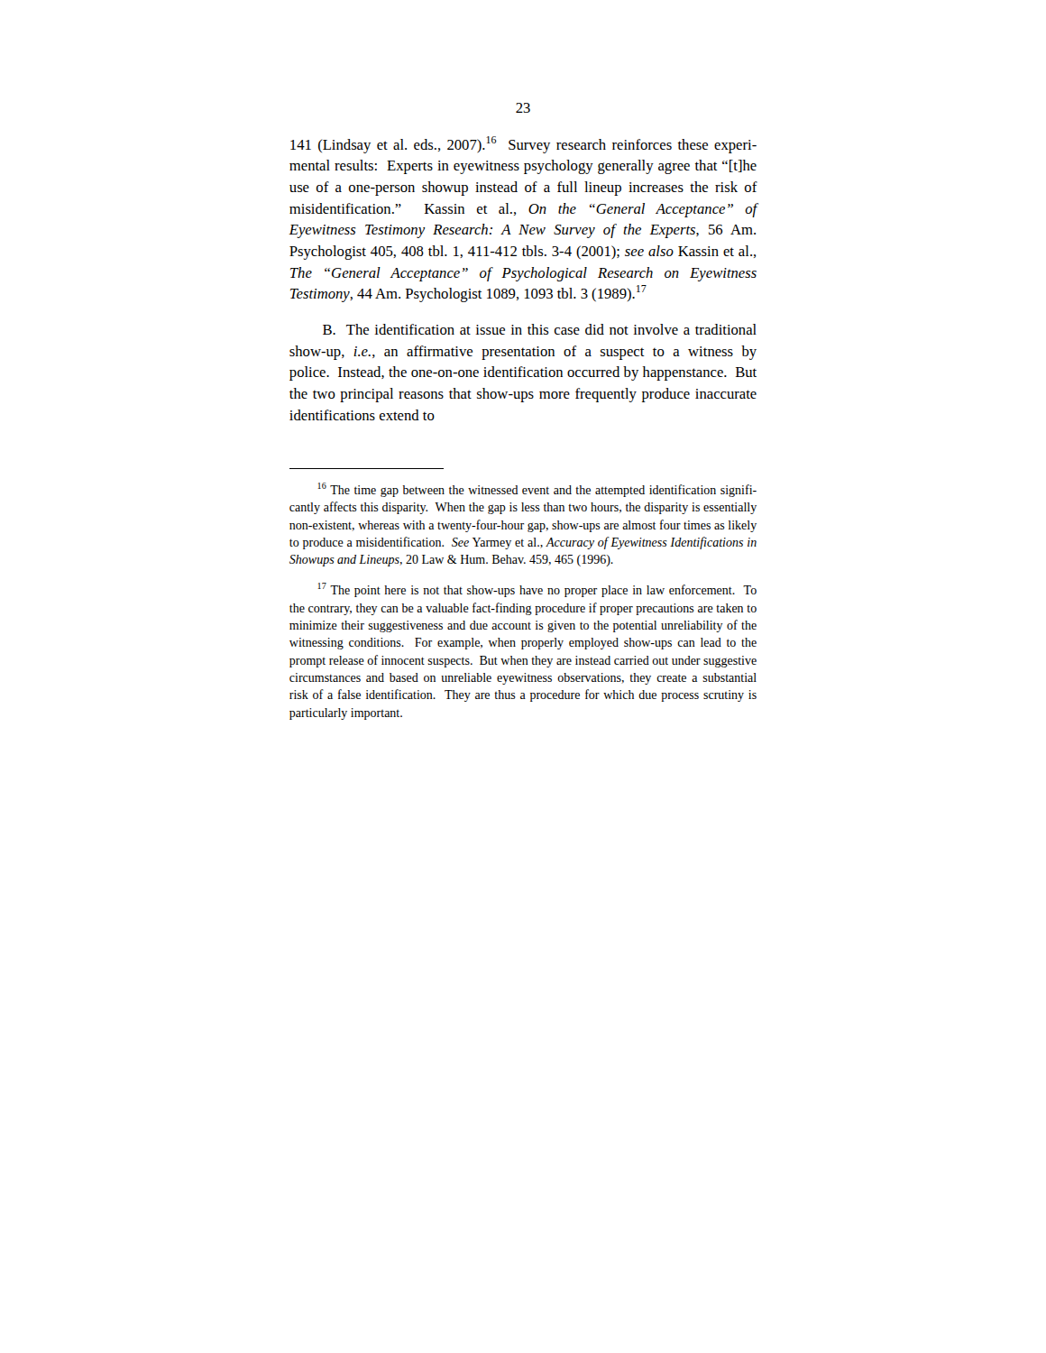23
141 (Lindsay et al. eds., 2007).16 Survey research reinforces these experimental results: Experts in eyewitness psychology generally agree that “[t]he use of a one-person showup instead of a full lineup increases the risk of misidentification.” Kassin et al., On the “General Acceptance” of Eyewitness Testimony Research: A New Survey of the Experts, 56 Am. Psychologist 405, 408 tbl. 1, 411-412 tbls. 3-4 (2001); see also Kassin et al., The “General Acceptance” of Psychological Research on Eyewitness Testimony, 44 Am. Psychologist 1089, 1093 tbl. 3 (1989).17
B. The identification at issue in this case did not involve a traditional show-up, i.e., an affirmative presentation of a suspect to a witness by police. Instead, the one-on-one identification occurred by happenstance. But the two principal reasons that show-ups more frequently produce inaccurate identifications extend to
16 The time gap between the witnessed event and the attempted identification significantly affects this disparity. When the gap is less than two hours, the disparity is essentially non-existent, whereas with a twenty-four-hour gap, show-ups are almost four times as likely to produce a misidentification. See Yarmey et al., Accuracy of Eyewitness Identifications in Showups and Lineups, 20 Law & Hum. Behav. 459, 465 (1996).
17 The point here is not that show-ups have no proper place in law enforcement. To the contrary, they can be a valuable fact-finding procedure if proper precautions are taken to minimize their suggestiveness and due account is given to the potential unreliability of the witnessing conditions. For example, when properly employed show-ups can lead to the prompt release of innocent suspects. But when they are instead carried out under suggestive circumstances and based on unreliable eyewitness observations, they create a substantial risk of a false identification. They are thus a procedure for which due process scrutiny is particularly important.